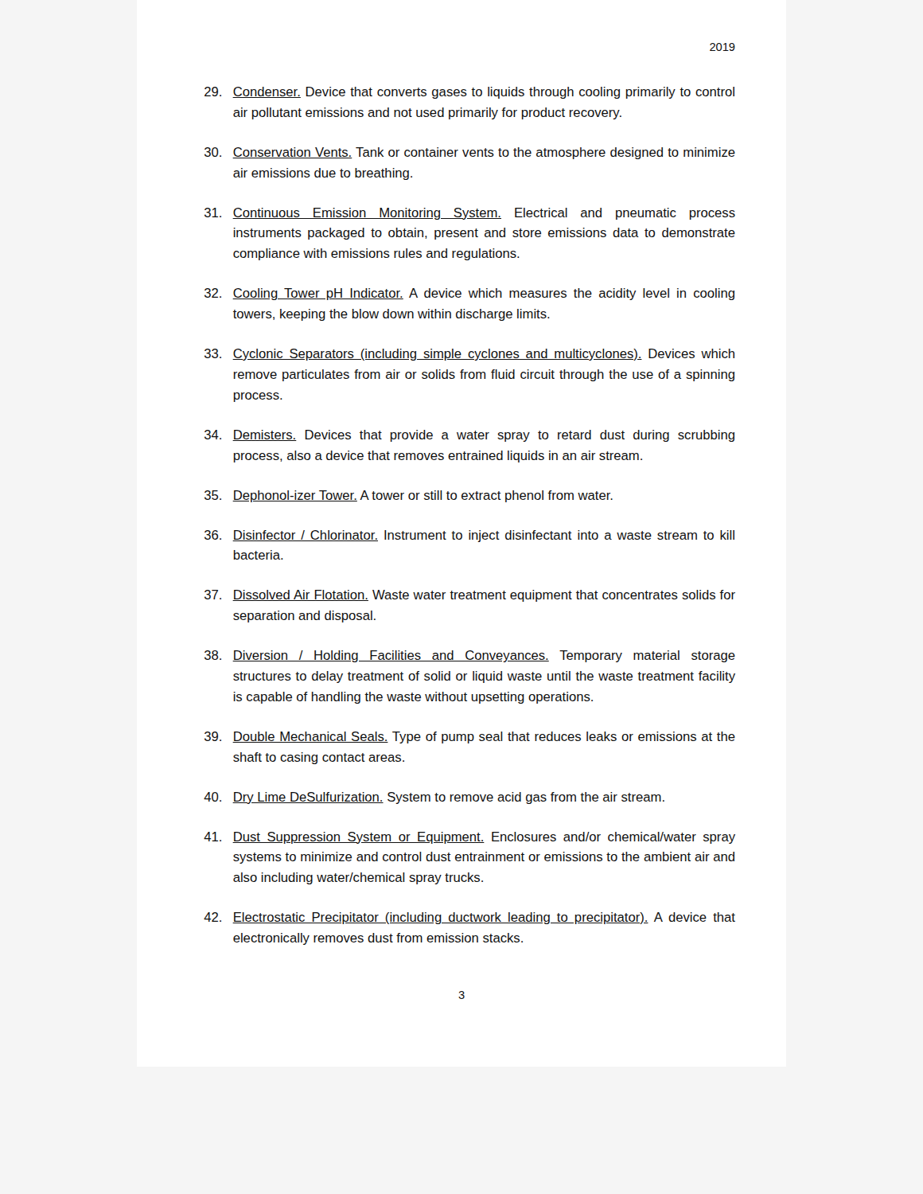2019
29. Condenser. Device that converts gases to liquids through cooling primarily to control air pollutant emissions and not used primarily for product recovery.
30. Conservation Vents. Tank or container vents to the atmosphere designed to minimize air emissions due to breathing.
31. Continuous Emission Monitoring System. Electrical and pneumatic process instruments packaged to obtain, present and store emissions data to demonstrate compliance with emissions rules and regulations.
32. Cooling Tower pH Indicator. A device which measures the acidity level in cooling towers, keeping the blow down within discharge limits.
33. Cyclonic Separators (including simple cyclones and multicyclones). Devices which remove particulates from air or solids from fluid circuit through the use of a spinning process.
34. Demisters. Devices that provide a water spray to retard dust during scrubbing process, also a device that removes entrained liquids in an air stream.
35. Dephonol-izer Tower. A tower or still to extract phenol from water.
36. Disinfector / Chlorinator. Instrument to inject disinfectant into a waste stream to kill bacteria.
37. Dissolved Air Flotation. Waste water treatment equipment that concentrates solids for separation and disposal.
38. Diversion / Holding Facilities and Conveyances. Temporary material storage structures to delay treatment of solid or liquid waste until the waste treatment facility is capable of handling the waste without upsetting operations.
39. Double Mechanical Seals. Type of pump seal that reduces leaks or emissions at the shaft to casing contact areas.
40. Dry Lime DeSulfurization. System to remove acid gas from the air stream.
41. Dust Suppression System or Equipment. Enclosures and/or chemical/water spray systems to minimize and control dust entrainment or emissions to the ambient air and also including water/chemical spray trucks.
42. Electrostatic Precipitator (including ductwork leading to precipitator). A device that electronically removes dust from emission stacks.
3